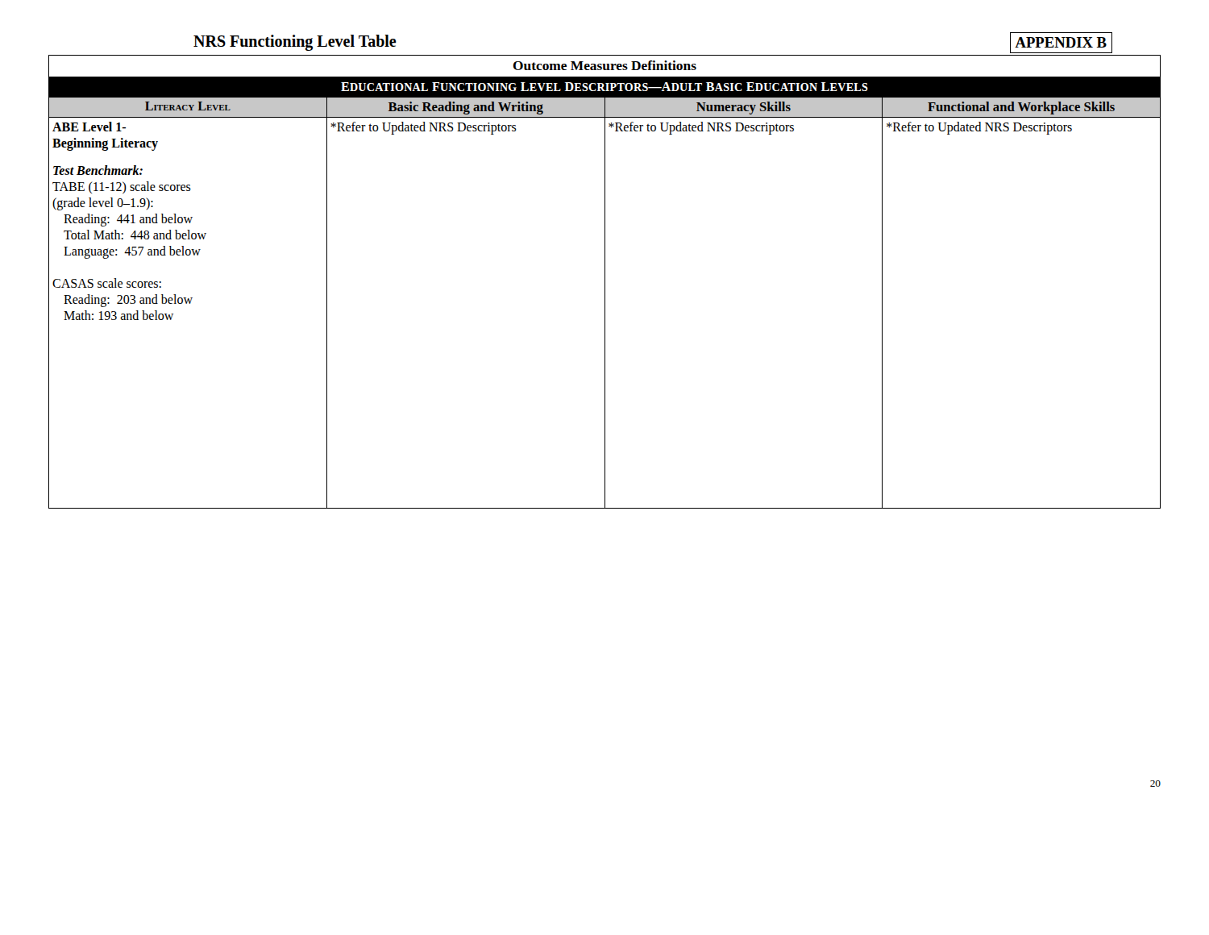NRS Functioning Level Table
APPENDIX B
| Outcome Measures Definitions |
| E DUCATIONAL F UNCTIONING L EVEL D ESCRIPTORS —A DULT B ASIC E DUCATION L EVELS |
| Literacy Level | Basic Reading and Writing | Numeracy Skills | Functional and Workplace Skills |
| ABE Level 1- Beginning Literacy Test Benchmark: TABE (11-12) scale scores (grade level 0–1.9): Reading: 441 and below Total Math: 448 and below Language: 457 and below CASAS scale scores: Reading: 203 and below Math: 193 and below | *Refer to Updated NRS Descriptors | *Refer to Updated NRS Descriptors | *Refer to Updated NRS Descriptors |
20